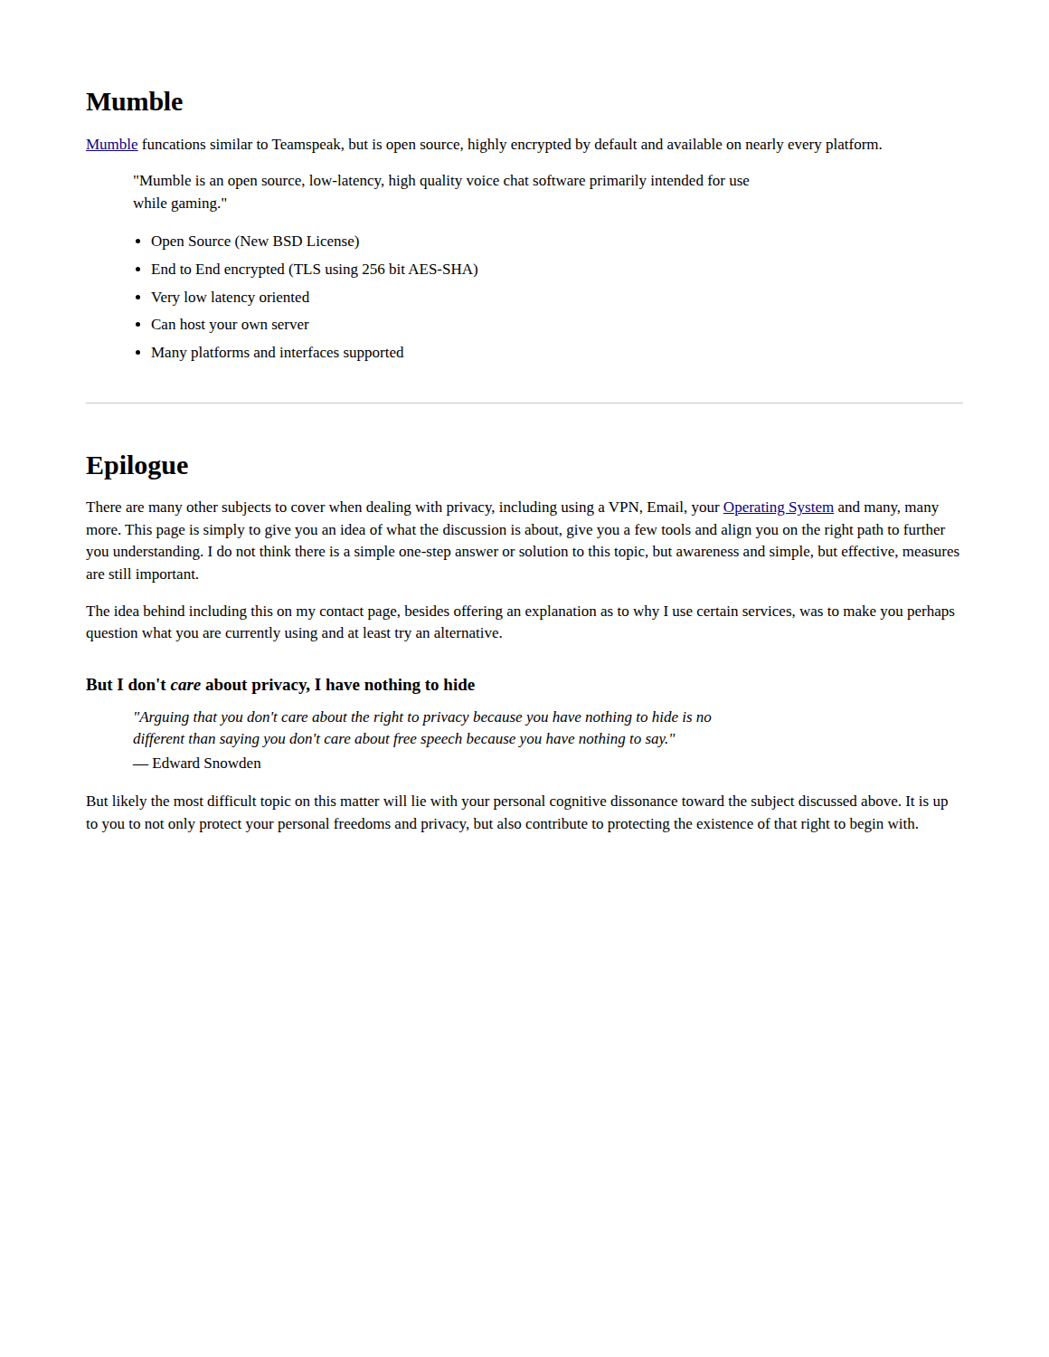Mumble
Mumble funcations similar to Teamspeak, but is open source, highly encrypted by default and available on nearly every platform.
"Mumble is an open source, low-latency, high quality voice chat software primarily intended for use while gaming."
Open Source (New BSD License)
End to End encrypted (TLS using 256 bit AES-SHA)
Very low latency oriented
Can host your own server
Many platforms and interfaces supported
Epilogue
There are many other subjects to cover when dealing with privacy, including using a VPN, Email, your Operating System and many, many more. This page is simply to give you an idea of what the discussion is about, give you a few tools and align you on the right path to further you understanding. I do not think there is a simple one-step answer or solution to this topic, but awareness and simple, but effective, measures are still important.
The idea behind including this on my contact page, besides offering an explanation as to why I use certain services, was to make you perhaps question what you are currently using and at least try an alternative.
But I don't care about privacy, I have nothing to hide
"Arguing that you don't care about the right to privacy because you have nothing to hide is no different than saying you don't care about free speech because you have nothing to say."— Edward Snowden
But likely the most difficult topic on this matter will lie with your personal cognitive dissonance toward the subject discussed above. It is up to you to not only protect your personal freedoms and privacy, but also contribute to protecting the existence of that right to begin with.